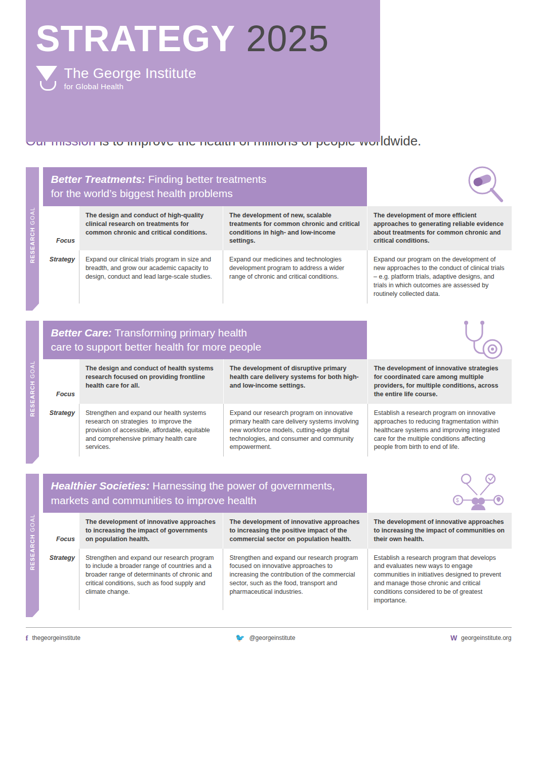STRATEGY 2025
The George Institute
for Global Health
Our mission is to improve the health of millions of people worldwide.
RESEARCH GOAL
Better Treatments: Finding better treatments
for the world’s biggest health problems
| Focus | The design and conduct of high-quality clinical research on treatments for common chronic and critical conditions. | The development of new, scalable treatments for common chronic and critical conditions in high- and low-income settings. | The development of more efficient approaches to generating reliable evidence about treatments for common chronic and critical conditions. |
| Strategy | Expand our clinical trials program in size and breadth, and grow our academic capacity to design, conduct and lead large-scale studies. | Expand our medicines and technologies development program to address a wider range of chronic and critical conditions. | Expand our program on the development of new approaches to the conduct of clinical trials – e.g. platform trials, adaptive designs, and trials in which outcomes are assessed by routinely collected data. |
RESEARCH GOAL
Better Care: Transforming primary health
care to support better health for more people
| Focus | The design and conduct of health systems research focused on providing frontline health care for all. | The development of disruptive primary health care delivery systems for both high- and low-income settings. | The development of innovative strategies for coordinated care among multiple providers, for multiple conditions, across the entire life course. |
| Strategy | Strengthen and expand our health systems research on strategies to improve the provision of accessible, affordable, equitable and comprehensive primary health care services. | Expand our research program on innovative primary health care delivery systems involving new workforce models, cutting-edge digital technologies, and consumer and community empowerment. | Establish a research program on innovative approaches to reducing fragmentation within healthcare systems and improving integrated care for the multiple conditions affecting people from birth to end of life. |
RESEARCH GOAL
Healthier Societies: Harnessing the power of governments,
markets and communities to improve health
$
| Focus | The development of innovative approaches to increasing the impact of governments on population health. | The development of innovative approaches to increasing the positive impact of the commercial sector on population health. | The development of innovative approaches to increasing the impact of communities on their own health. |
| Strategy | Strengthen and expand our research program to include a broader range of countries and a broader range of determinants of chronic and critical conditions, such as food supply and climate change. | Strengthen and expand our research program focused on innovative approaches to increasing the contribution of the commercial sector, such as the food, transport and pharmaceutical industries. | Establish a research program that develops and evaluates new ways to engage communities in initiatives designed to prevent and manage those chronic and critical conditions considered to be of greatest importance. |
fthegeorgeinstitute
🐦@georgeinstitute
Wgeorgeinstitute.org